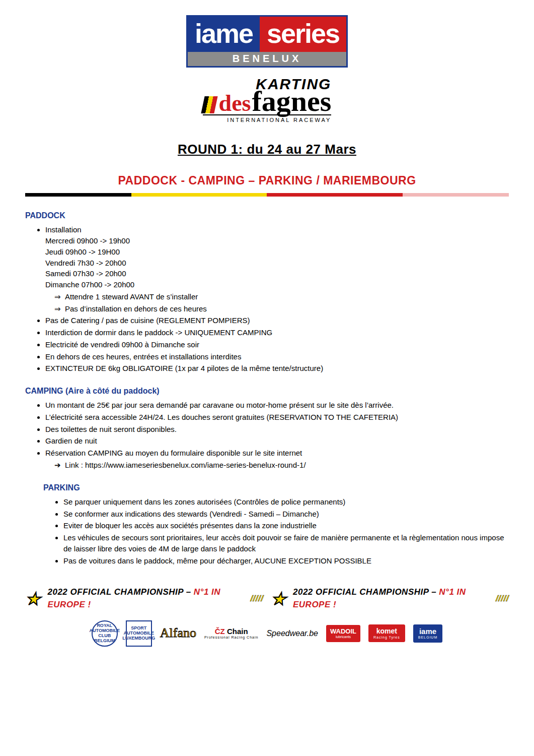iame series
BENELUX
KARTING
des fagnes
INTERNATIONAL RACEWAY
ROUND 1: du 24 au 27 Mars
PADDOCK - CAMPING – PARKING / MARIEMBOURG
PADDOCK
Installation
Mercredi 09h00 -> 19h00
Jeudi 09h00 -> 19H00
Vendredi 7h30 -> 20h00
Samedi 07h30 -> 20h00
Dimanche 07h00 -> 20h00
Attendre 1 steward AVANT de s’installer
Pas d’installation en dehors de ces heures
Pas de Catering / pas de cuisine (REGLEMENT POMPIERS)
Interdiction de dormir dans le paddock -> UNIQUEMENT CAMPING
Electricité de vendredi 09h00 à Dimanche soir
En dehors de ces heures, entrées et installations interdites
EXTINCTEUR DE 6kg OBLIGATOIRE (1x par 4 pilotes de la même tente/structure)
CAMPING (Aire à côté du paddock)
Un montant de 25€ par jour sera demandé par caravane ou motor-home présent sur le site dès l’arrivée.
L’électricité sera accessible 24H/24. Les douches seront gratuites (RESERVATION TO THE CAFETERIA)
Des toilettes de nuit seront disponibles.
Gardien de nuit
Réservation CAMPING au moyen du formulaire disponible sur le site internet
Link : https://www.iameseriesbenelux.com/iame-series-benelux-round-1/
PARKING
Se parquer uniquement dans les zones autorisées (Contrôles de police permanents)
Se conformer aux indications des stewards (Vendredi - Samedi – Dimanche)
Eviter de bloquer les accès aux sociétés présentes dans la zone industrielle
Les véhicules de secours sont prioritaires, leur accès doit pouvoir se faire de manière permanente et la règlementation nous impose de laisser libre des voies de 4M de large dans le paddock
Pas de voitures dans le paddock, même pour décharger, AUCUNE EXCEPTION POSSIBLE
★ 2022 OFFICIAL CHAMPIONSHIP – N°1 IN EUROPE ! ///// ★ 2022 OFFICIAL CHAMPIONSHIP – N°1 IN EUROPE ! /////
ROYAL
AUTOMOBILE
CLUB
BELGIUM
SPORT
AUTOMOBILE
LUXEMBOURG
Alfano
ČZ ChainProfessional Racing Chain
Speedwear.be
WADOILlubricants
kometRacing Tyres
iameBELGIUM